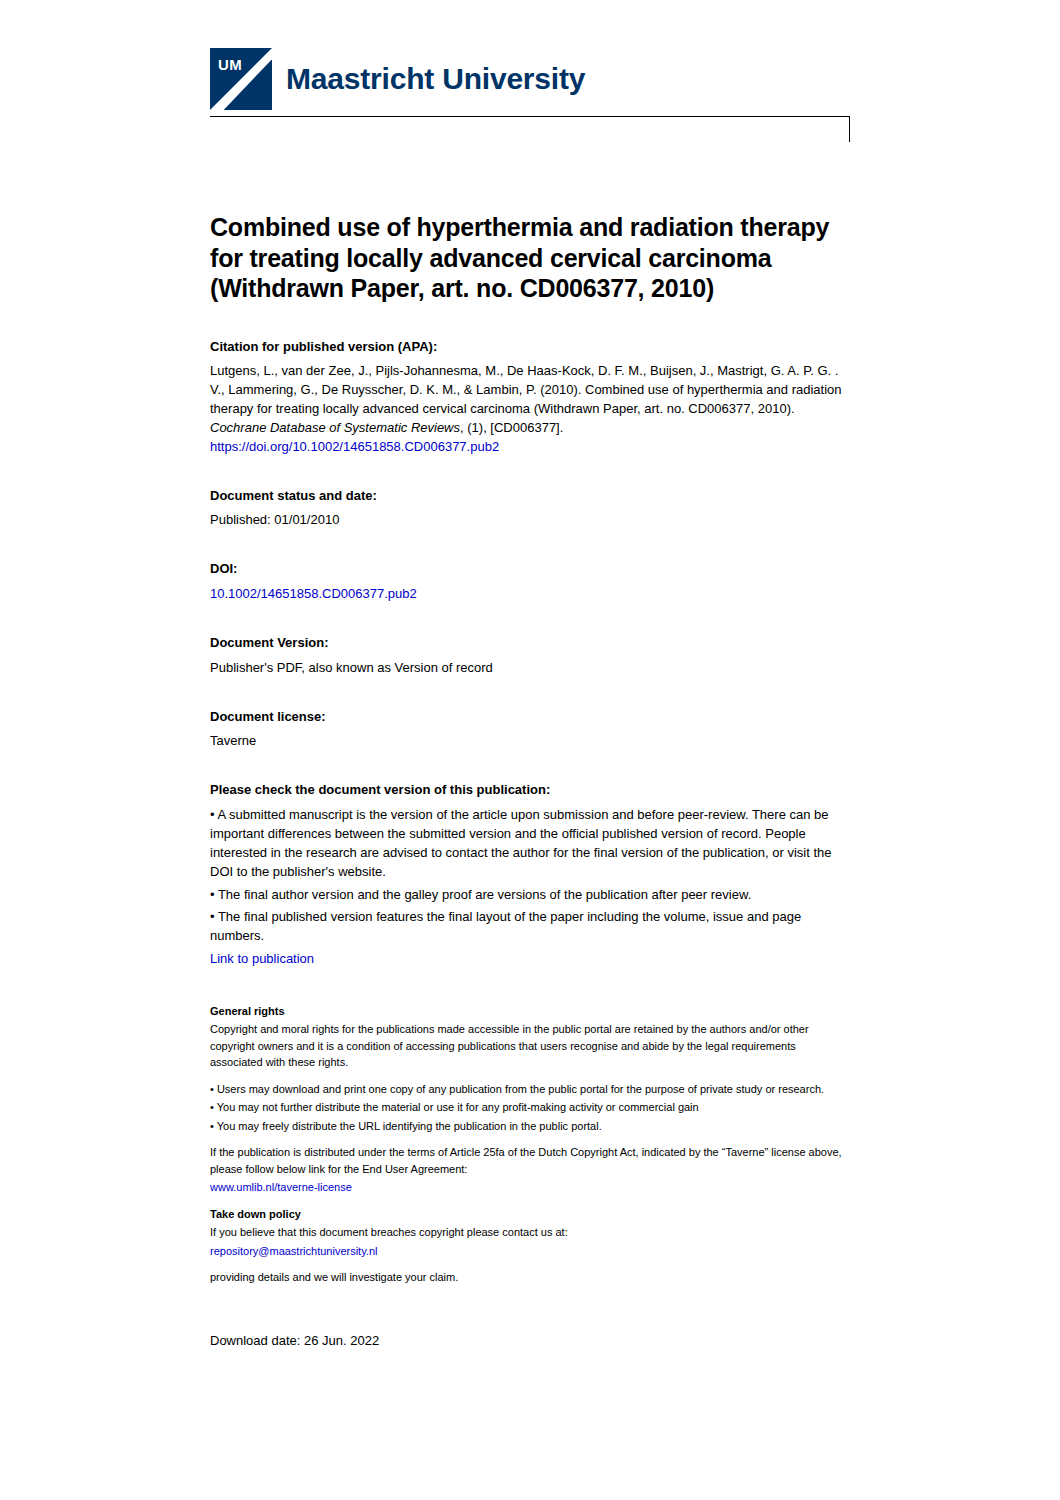UM
Maastricht University
Combined use of hyperthermia and radiation therapy for treating locally advanced cervical carcinoma (Withdrawn Paper, art. no. CD006377, 2010)
Citation for published version (APA):
Lutgens, L., van der Zee, J., Pijls-Johannesma, M., De Haas-Kock, D. F. M., Buijsen, J., Mastrigt, G. A. P. G. . V., Lammering, G., De Ruysscher, D. K. M., & Lambin, P. (2010). Combined use of hyperthermia and radiation therapy for treating locally advanced cervical carcinoma (Withdrawn Paper, art. no. CD006377, 2010). Cochrane Database of Systematic Reviews, (1), [CD006377]. https://doi.org/10.1002/14651858.CD006377.pub2
Document status and date:
Published: 01/01/2010
DOI:
10.1002/14651858.CD006377.pub2
Document Version:
Publisher's PDF, also known as Version of record
Document license:
Taverne
Please check the document version of this publication:
• A submitted manuscript is the version of the article upon submission and before peer-review. There can be important differences between the submitted version and the official published version of record. People interested in the research are advised to contact the author for the final version of the publication, or visit the DOI to the publisher's website.
• The final author version and the galley proof are versions of the publication after peer review.
• The final published version features the final layout of the paper including the volume, issue and page numbers.
Link to publication
General rights
Copyright and moral rights for the publications made accessible in the public portal are retained by the authors and/or other copyright owners and it is a condition of accessing publications that users recognise and abide by the legal requirements associated with these rights.
• Users may download and print one copy of any publication from the public portal for the purpose of private study or research.
• You may not further distribute the material or use it for any profit-making activity or commercial gain
• You may freely distribute the URL identifying the publication in the public portal.
If the publication is distributed under the terms of Article 25fa of the Dutch Copyright Act, indicated by the “Taverne” license above, please follow below link for the End User Agreement:
www.umlib.nl/taverne-license
Take down policy
If you believe that this document breaches copyright please contact us at:
repository@maastrichtuniversity.nl
providing details and we will investigate your claim.
Download date: 26 Jun. 2022